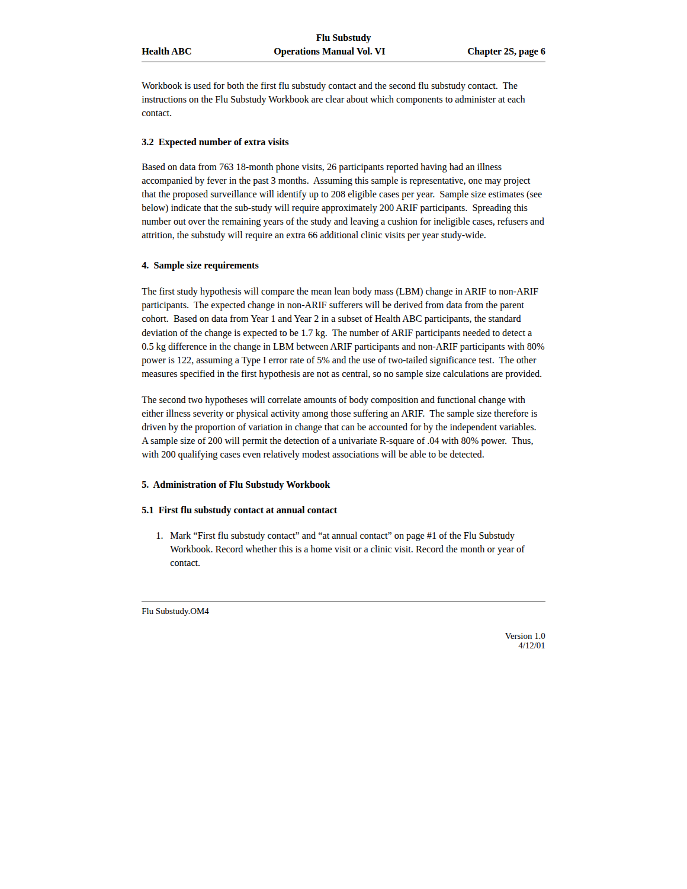Flu Substudy
Health ABC Operations Manual Vol. VI Chapter 2S, page 6
Workbook is used for both the first flu substudy contact and the second flu substudy contact. The instructions on the Flu Substudy Workbook are clear about which components to administer at each contact.
3.2 Expected number of extra visits
Based on data from 763 18-month phone visits, 26 participants reported having had an illness accompanied by fever in the past 3 months. Assuming this sample is representative, one may project that the proposed surveillance will identify up to 208 eligible cases per year. Sample size estimates (see below) indicate that the sub-study will require approximately 200 ARIF participants. Spreading this number out over the remaining years of the study and leaving a cushion for ineligible cases, refusers and attrition, the substudy will require an extra 66 additional clinic visits per year study-wide.
4. Sample size requirements
The first study hypothesis will compare the mean lean body mass (LBM) change in ARIF to non-ARIF participants. The expected change in non-ARIF sufferers will be derived from data from the parent cohort. Based on data from Year 1 and Year 2 in a subset of Health ABC participants, the standard deviation of the change is expected to be 1.7 kg. The number of ARIF participants needed to detect a 0.5 kg difference in the change in LBM between ARIF participants and non-ARIF participants with 80% power is 122, assuming a Type I error rate of 5% and the use of two-tailed significance test. The other measures specified in the first hypothesis are not as central, so no sample size calculations are provided.
The second two hypotheses will correlate amounts of body composition and functional change with either illness severity or physical activity among those suffering an ARIF. The sample size therefore is driven by the proportion of variation in change that can be accounted for by the independent variables. A sample size of 200 will permit the detection of a univariate R-square of .04 with 80% power. Thus, with 200 qualifying cases even relatively modest associations will be able to be detected.
5. Administration of Flu Substudy Workbook
5.1 First flu substudy contact at annual contact
Mark “First flu substudy contact” and “at annual contact” on page #1 of the Flu Substudy Workbook. Record whether this is a home visit or a clinic visit. Record the month or year of contact.
Flu Substudy.OM4
Version 1.0 4/12/01